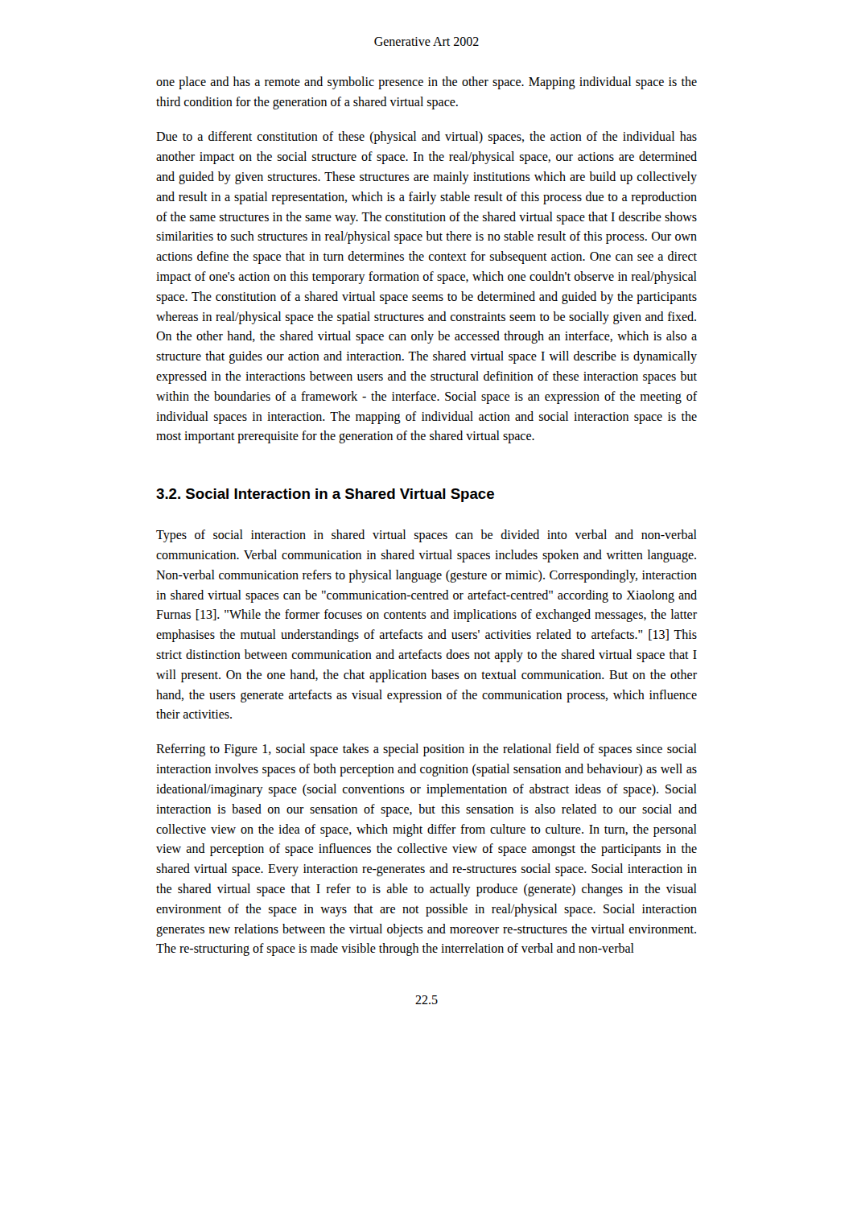Generative Art 2002
one place and has a remote and symbolic presence in the other space. Mapping individual space is the third condition for the generation of a shared virtual space.
Due to a different constitution of these (physical and virtual) spaces, the action of the individual has another impact on the social structure of space. In the real/physical space, our actions are determined and guided by given structures. These structures are mainly institutions which are build up collectively and result in a spatial representation, which is a fairly stable result of this process due to a reproduction of the same structures in the same way. The constitution of the shared virtual space that I describe shows similarities to such structures in real/physical space but there is no stable result of this process. Our own actions define the space that in turn determines the context for subsequent action. One can see a direct impact of one's action on this temporary formation of space, which one couldn't observe in real/physical space. The constitution of a shared virtual space seems to be determined and guided by the participants whereas in real/physical space the spatial structures and constraints seem to be socially given and fixed. On the other hand, the shared virtual space can only be accessed through an interface, which is also a structure that guides our action and interaction. The shared virtual space I will describe is dynamically expressed in the interactions between users and the structural definition of these interaction spaces but within the boundaries of a framework - the interface. Social space is an expression of the meeting of individual spaces in interaction. The mapping of individual action and social interaction space is the most important prerequisite for the generation of the shared virtual space.
3.2. Social Interaction in a Shared Virtual Space
Types of social interaction in shared virtual spaces can be divided into verbal and non-verbal communication. Verbal communication in shared virtual spaces includes spoken and written language. Non-verbal communication refers to physical language (gesture or mimic). Correspondingly, interaction in shared virtual spaces can be "communication-centred or artefact-centred" according to Xiaolong and Furnas [13]. "While the former focuses on contents and implications of exchanged messages, the latter emphasises the mutual understandings of artefacts and users' activities related to artefacts." [13] This strict distinction between communication and artefacts does not apply to the shared virtual space that I will present. On the one hand, the chat application bases on textual communication. But on the other hand, the users generate artefacts as visual expression of the communication process, which influence their activities.
Referring to Figure 1, social space takes a special position in the relational field of spaces since social interaction involves spaces of both perception and cognition (spatial sensation and behaviour) as well as ideational/imaginary space (social conventions or implementation of abstract ideas of space). Social interaction is based on our sensation of space, but this sensation is also related to our social and collective view on the idea of space, which might differ from culture to culture. In turn, the personal view and perception of space influences the collective view of space amongst the participants in the shared virtual space. Every interaction re-generates and re-structures social space. Social interaction in the shared virtual space that I refer to is able to actually produce (generate) changes in the visual environment of the space in ways that are not possible in real/physical space. Social interaction generates new relations between the virtual objects and moreover re-structures the virtual environment. The re-structuring of space is made visible through the interrelation of verbal and non-verbal
22.5